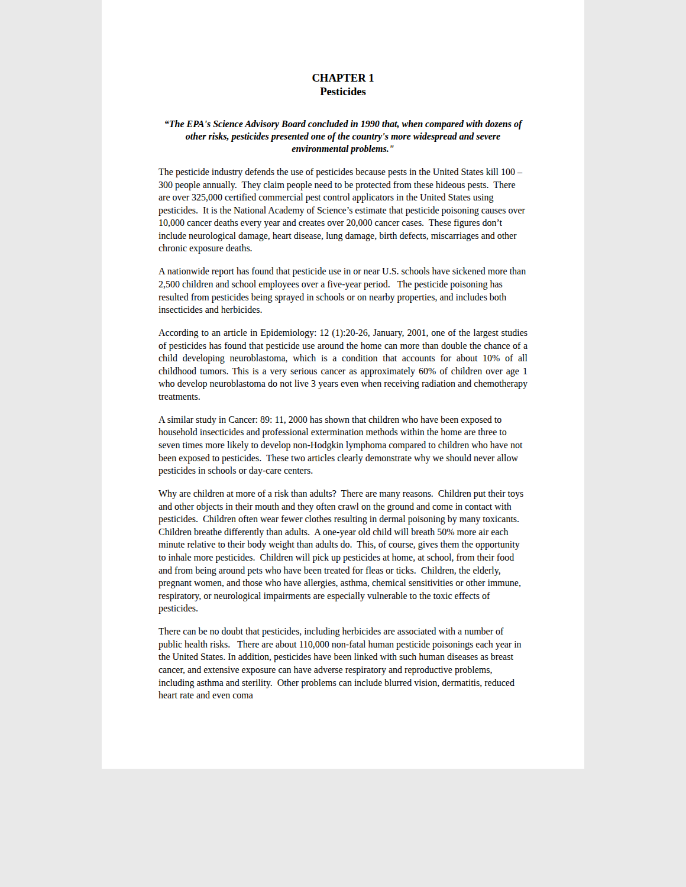CHAPTER 1 Pesticides
“The EPA's Science Advisory Board concluded in 1990 that, when compared with dozens of other risks, pesticides presented one of the country's more widespread and severe environmental problems."
The pesticide industry defends the use of pesticides because pests in the United States kill 100 – 300 people annually. They claim people need to be protected from these hideous pests. There are over 325,000 certified commercial pest control applicators in the United States using pesticides. It is the National Academy of Science’s estimate that pesticide poisoning causes over 10,000 cancer deaths every year and creates over 20,000 cancer cases. These figures don’t include neurological damage, heart disease, lung damage, birth defects, miscarriages and other chronic exposure deaths.
A nationwide report has found that pesticide use in or near U.S. schools have sickened more than 2,500 children and school employees over a five-year period. The pesticide poisoning has resulted from pesticides being sprayed in schools or on nearby properties, and includes both insecticides and herbicides.
According to an article in Epidemiology: 12 (1):20-26, January, 2001, one of the largest studies of pesticides has found that pesticide use around the home can more than double the chance of a child developing neuroblastoma, which is a condition that accounts for about 10% of all childhood tumors. This is a very serious cancer as approximately 60% of children over age 1 who develop neuroblastoma do not live 3 years even when receiving radiation and chemotherapy treatments.
A similar study in Cancer: 89: 11, 2000 has shown that children who have been exposed to household insecticides and professional extermination methods within the home are three to seven times more likely to develop non-Hodgkin lymphoma compared to children who have not been exposed to pesticides. These two articles clearly demonstrate why we should never allow pesticides in schools or day-care centers.
Why are children at more of a risk than adults? There are many reasons. Children put their toys and other objects in their mouth and they often crawl on the ground and come in contact with pesticides. Children often wear fewer clothes resulting in dermal poisoning by many toxicants. Children breathe differently than adults. A one-year old child will breath 50% more air each minute relative to their body weight than adults do. This, of course, gives them the opportunity to inhale more pesticides. Children will pick up pesticides at home, at school, from their food and from being around pets who have been treated for fleas or ticks. Children, the elderly, pregnant women, and those who have allergies, asthma, chemical sensitivities or other immune, respiratory, or neurological impairments are especially vulnerable to the toxic effects of pesticides.
There can be no doubt that pesticides, including herbicides are associated with a number of public health risks. There are about 110,000 non-fatal human pesticide poisonings each year in the United States. In addition, pesticides have been linked with such human diseases as breast cancer, and extensive exposure can have adverse respiratory and reproductive problems, including asthma and sterility. Other problems can include blurred vision, dermatitis, reduced heart rate and even coma